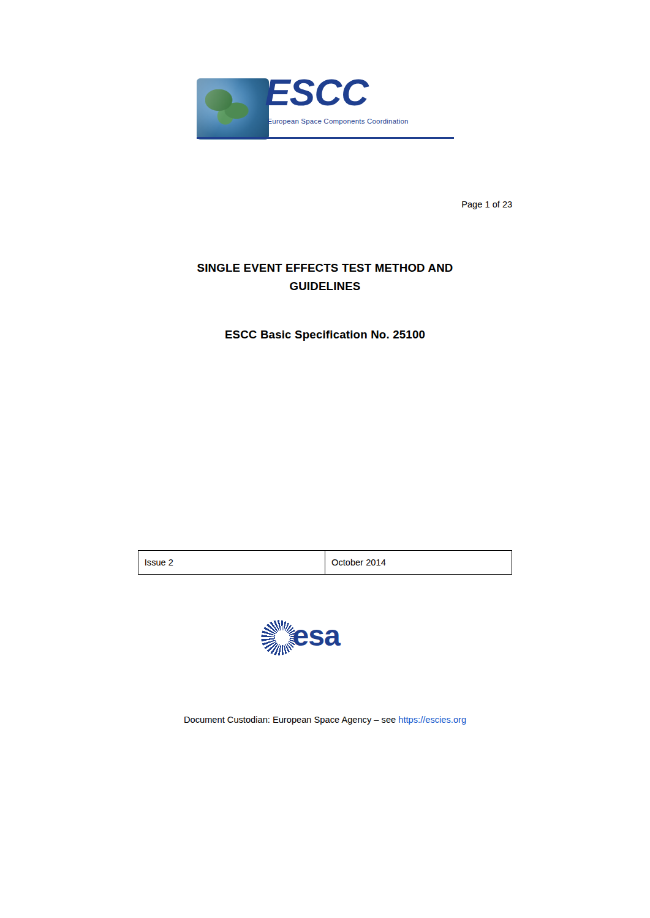ESCC
European Space Components Coordination
Page 1 of 23
SINGLE EVENT EFFECTS TEST METHOD AND
GUIDELINES
ESCC Basic Specification No. 25100
| Issue 2 | October 2014 |
esa
Document Custodian: European Space Agency – see https://escies.org